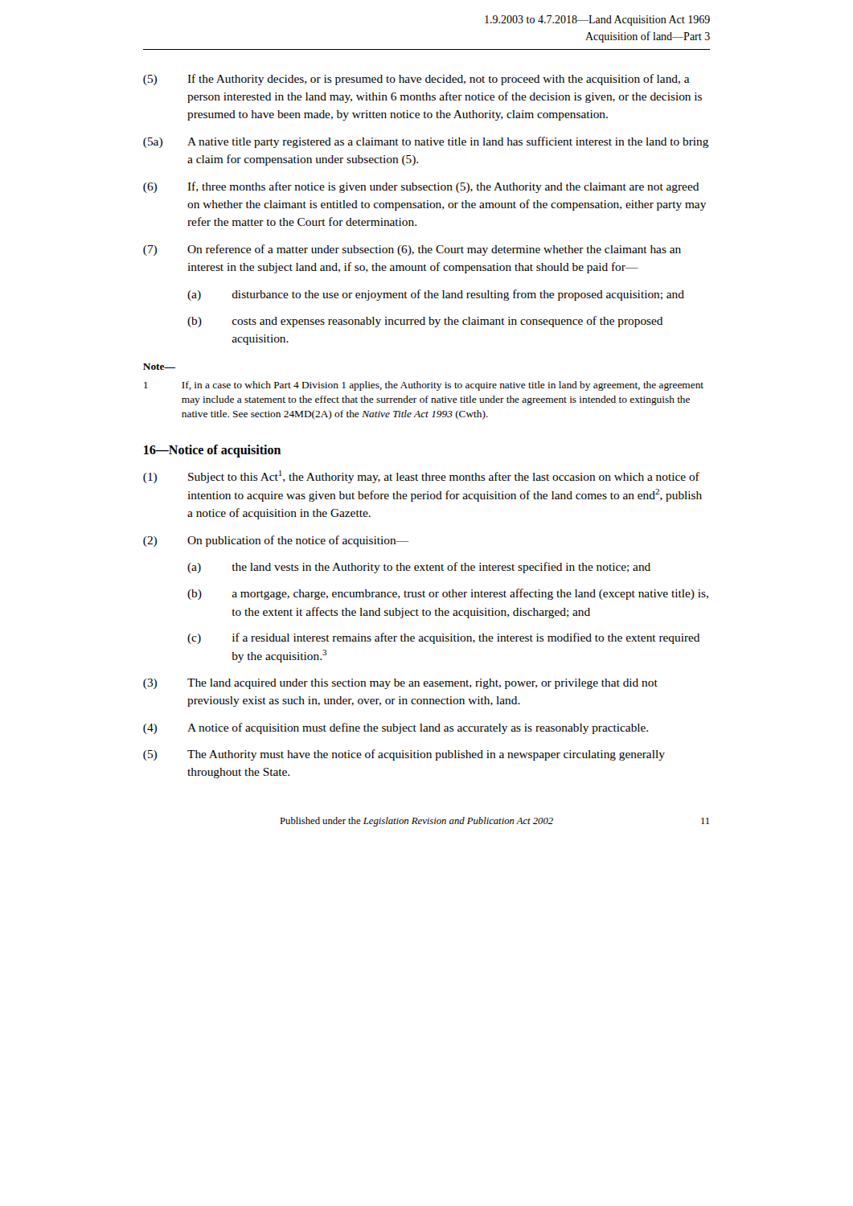1.9.2003 to 4.7.2018—Land Acquisition Act 1969
Acquisition of land—Part 3
(5)
If the Authority decides, or is presumed to have decided, not to proceed with the acquisition of land, a person interested in the land may, within 6 months after notice of the decision is given, or the decision is presumed to have been made, by written notice to the Authority, claim compensation.
(5a)
A native title party registered as a claimant to native title in land has sufficient interest in the land to bring a claim for compensation under subsection (5).
(6)
If, three months after notice is given under subsection (5), the Authority and the claimant are not agreed on whether the claimant is entitled to compensation, or the amount of the compensation, either party may refer the matter to the Court for determination.
(7)
On reference of a matter under subsection (6), the Court may determine whether the claimant has an interest in the subject land and, if so, the amount of compensation that should be paid for—
(a)
disturbance to the use or enjoyment of the land resulting from the proposed acquisition; and
(b)
costs and expenses reasonably incurred by the claimant in consequence of the proposed acquisition.
Note—
1
If, in a case to which Part 4 Division 1 applies, the Authority is to acquire native title in land by agreement, the agreement may include a statement to the effect that the surrender of native title under the agreement is intended to extinguish the native title. See section 24MD(2A) of the Native Title Act 1993 (Cwth).
16—Notice of acquisition
(1)
Subject to this Act1, the Authority may, at least three months after the last occasion on which a notice of intention to acquire was given but before the period for acquisition of the land comes to an end2, publish a notice of acquisition in the Gazette.
(2)
On publication of the notice of acquisition—
(a)
the land vests in the Authority to the extent of the interest specified in the notice; and
(b)
a mortgage, charge, encumbrance, trust or other interest affecting the land (except native title) is, to the extent it affects the land subject to the acquisition, discharged; and
(c)
if a residual interest remains after the acquisition, the interest is modified to the extent required by the acquisition.3
(3)
The land acquired under this section may be an easement, right, power, or privilege that did not previously exist as such in, under, over, or in connection with, land.
(4)
A notice of acquisition must define the subject land as accurately as is reasonably practicable.
(5)
The Authority must have the notice of acquisition published in a newspaper circulating generally throughout the State.
Published under the Legislation Revision and Publication Act 2002
11